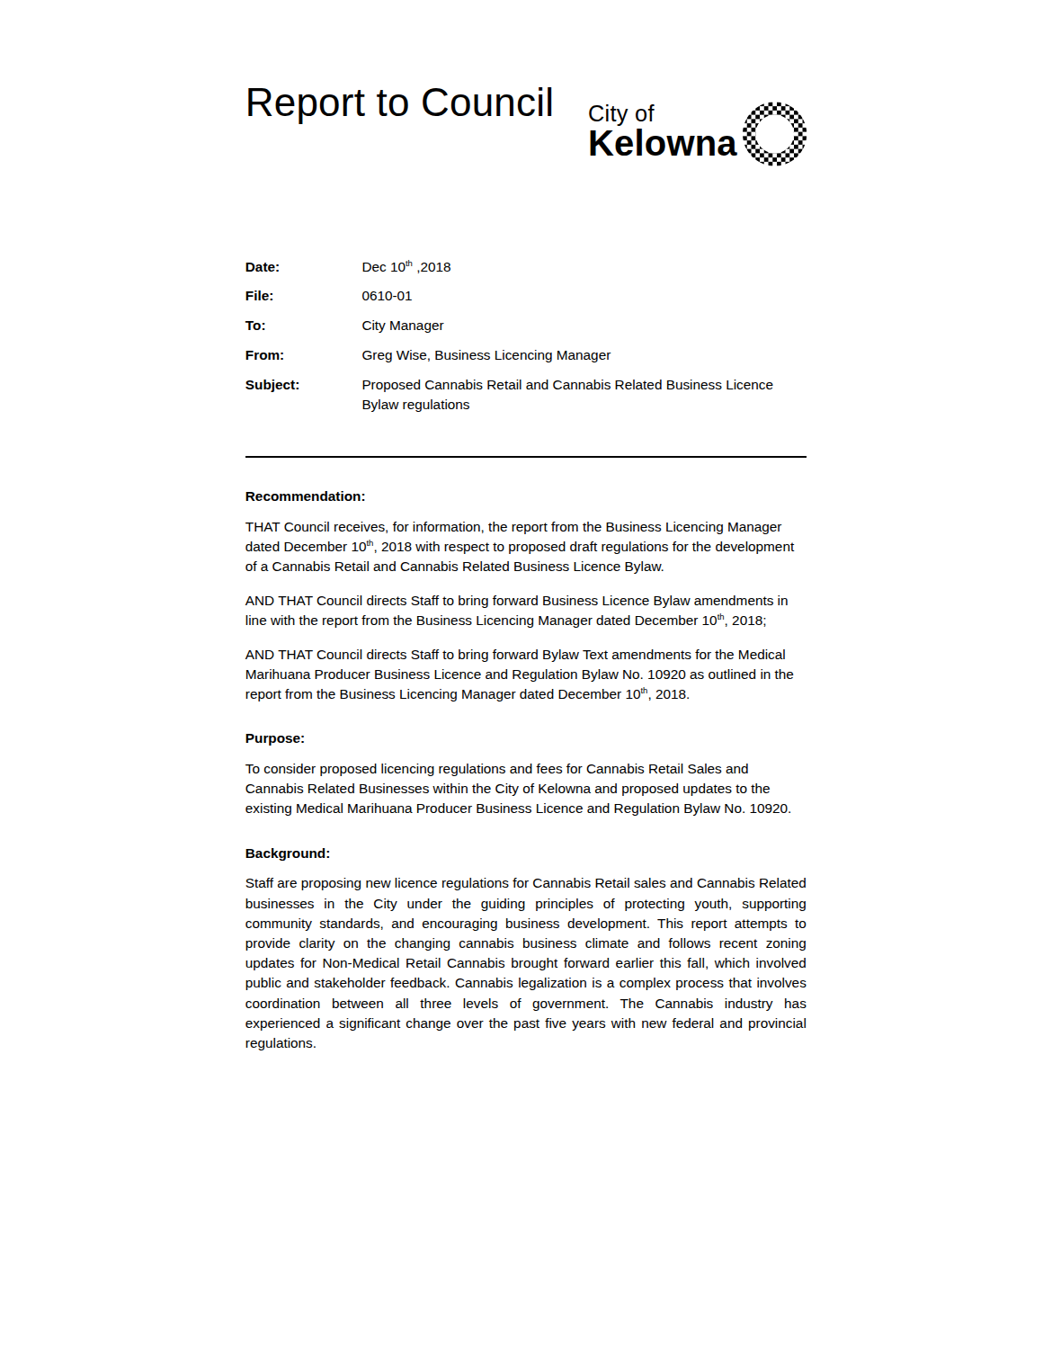Report to Council
City of
Kelowna
| Date: | Dec 10 th ,2018 |
| File: | 0610-01 |
| To: | City Manager |
| From: | Greg Wise, Business Licencing Manager |
| Subject: | Proposed Cannabis Retail and Cannabis Related Business Licence Bylaw regulations |
Recommendation:
THAT Council receives, for information, the report from the Business Licencing Manager dated December 10th, 2018 with respect to proposed draft regulations for the development of a Cannabis Retail and Cannabis Related Business Licence Bylaw.
AND THAT Council directs Staff to bring forward Business Licence Bylaw amendments in line with the report from the Business Licencing Manager dated December 10th, 2018;
AND THAT Council directs Staff to bring forward Bylaw Text amendments for the Medical Marihuana Producer Business Licence and Regulation Bylaw No. 10920 as outlined in the report from the Business Licencing Manager dated December 10th, 2018.
Purpose:
To consider proposed licencing regulations and fees for Cannabis Retail Sales and Cannabis Related Businesses within the City of Kelowna and proposed updates to the existing Medical Marihuana Producer Business Licence and Regulation Bylaw No. 10920.
Background:
Staff are proposing new licence regulations for Cannabis Retail sales and Cannabis Related businesses in the City under the guiding principles of protecting youth, supporting community standards, and encouraging business development. This report attempts to provide clarity on the changing cannabis business climate and follows recent zoning updates for Non-Medical Retail Cannabis brought forward earlier this fall, which involved public and stakeholder feedback. Cannabis legalization is a complex process that involves coordination between all three levels of government. The Cannabis industry has experienced a significant change over the past five years with new federal and provincial regulations.